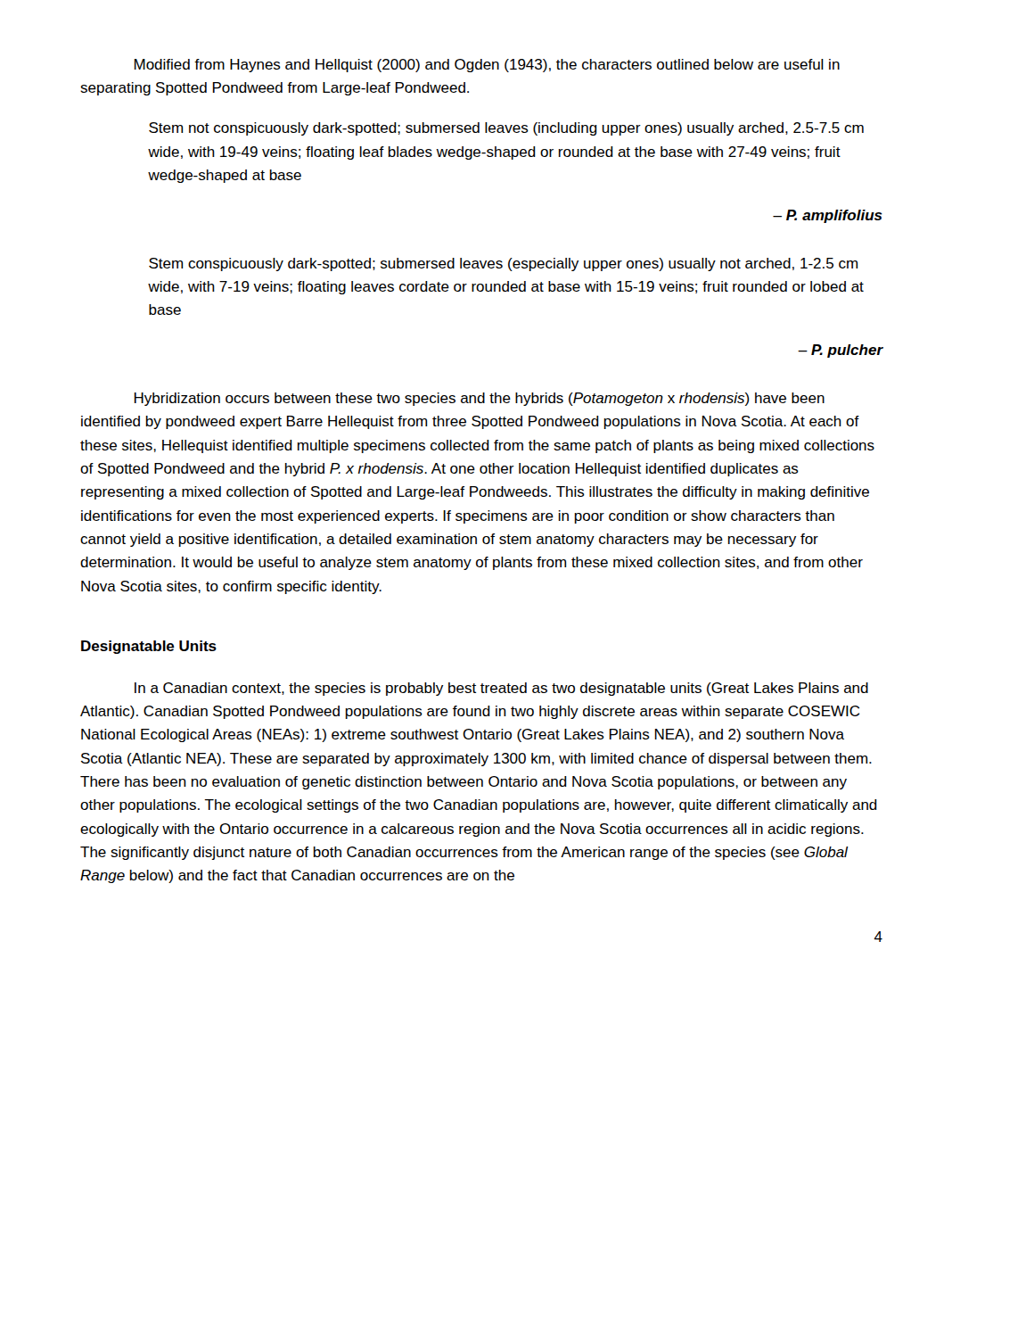Modified from Haynes and Hellquist (2000) and Ogden (1943), the characters outlined below are useful in separating Spotted Pondweed from Large-leaf Pondweed.
Stem not conspicuously dark-spotted; submersed leaves (including upper ones) usually arched, 2.5-7.5 cm wide, with 19-49 veins; floating leaf blades wedge-shaped or rounded at the base with 27-49 veins; fruit wedge-shaped at base
– P. amplifolius
Stem conspicuously dark-spotted; submersed leaves (especially upper ones) usually not arched, 1-2.5 cm wide, with 7-19 veins; floating leaves cordate or rounded at base with 15-19 veins; fruit rounded or lobed at base
– P. pulcher
Hybridization occurs between these two species and the hybrids (Potamogeton x rhodensis) have been identified by pondweed expert Barre Hellequist from three Spotted Pondweed populations in Nova Scotia. At each of these sites, Hellequist identified multiple specimens collected from the same patch of plants as being mixed collections of Spotted Pondweed and the hybrid P. x rhodensis. At one other location Hellequist identified duplicates as representing a mixed collection of Spotted and Large-leaf Pondweeds. This illustrates the difficulty in making definitive identifications for even the most experienced experts. If specimens are in poor condition or show characters than cannot yield a positive identification, a detailed examination of stem anatomy characters may be necessary for determination. It would be useful to analyze stem anatomy of plants from these mixed collection sites, and from other Nova Scotia sites, to confirm specific identity.
Designatable Units
In a Canadian context, the species is probably best treated as two designatable units (Great Lakes Plains and Atlantic). Canadian Spotted Pondweed populations are found in two highly discrete areas within separate COSEWIC National Ecological Areas (NEAs): 1) extreme southwest Ontario (Great Lakes Plains NEA), and 2) southern Nova Scotia (Atlantic NEA). These are separated by approximately 1300 km, with limited chance of dispersal between them. There has been no evaluation of genetic distinction between Ontario and Nova Scotia populations, or between any other populations. The ecological settings of the two Canadian populations are, however, quite different climatically and ecologically with the Ontario occurrence in a calcareous region and the Nova Scotia occurrences all in acidic regions. The significantly disjunct nature of both Canadian occurrences from the American range of the species (see Global Range below) and the fact that Canadian occurrences are on the
4